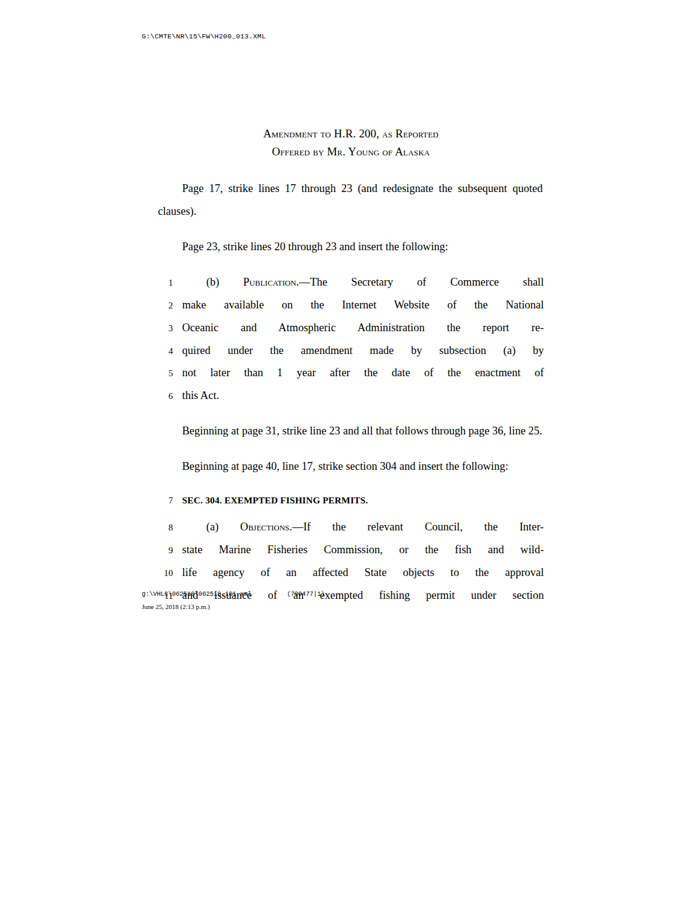G:\CMTE\NR\15\FW\H200_013.XML
Amendment to H.R. 200, as Reported
Offered by Mr. Young of Alaska
Page 17, strike lines 17 through 23 (and redesignate the subsequent quoted clauses).
Page 23, strike lines 20 through 23 and insert the following:
1
(b) Publication.—The Secretary of Commerce shall
2
make available on the Internet Website of the National
3
Oceanic and Atmospheric Administration the report re-
4
quired under the amendment made by subsection (a) by
5
not later than 1 year after the date of the enactment of
6
this Act.
Beginning at page 31, strike line 23 and all that follows through page 36, line 25.
Beginning at page 40, line 17, strike section 304 and insert the following:
7
SEC. 304. EXEMPTED FISHING PERMITS.
8
(a) Objections.—If the relevant Council, the Inter-
9
state Marine Fisheries Commission, or the fish and wild-
10
life agency of an affected State objects to the approval
11
and issuance of an exempted fishing permit under section
g:\VHLC\062518\062518.181.xml (700477|1)
June 25, 2018 (2:13 p.m.)